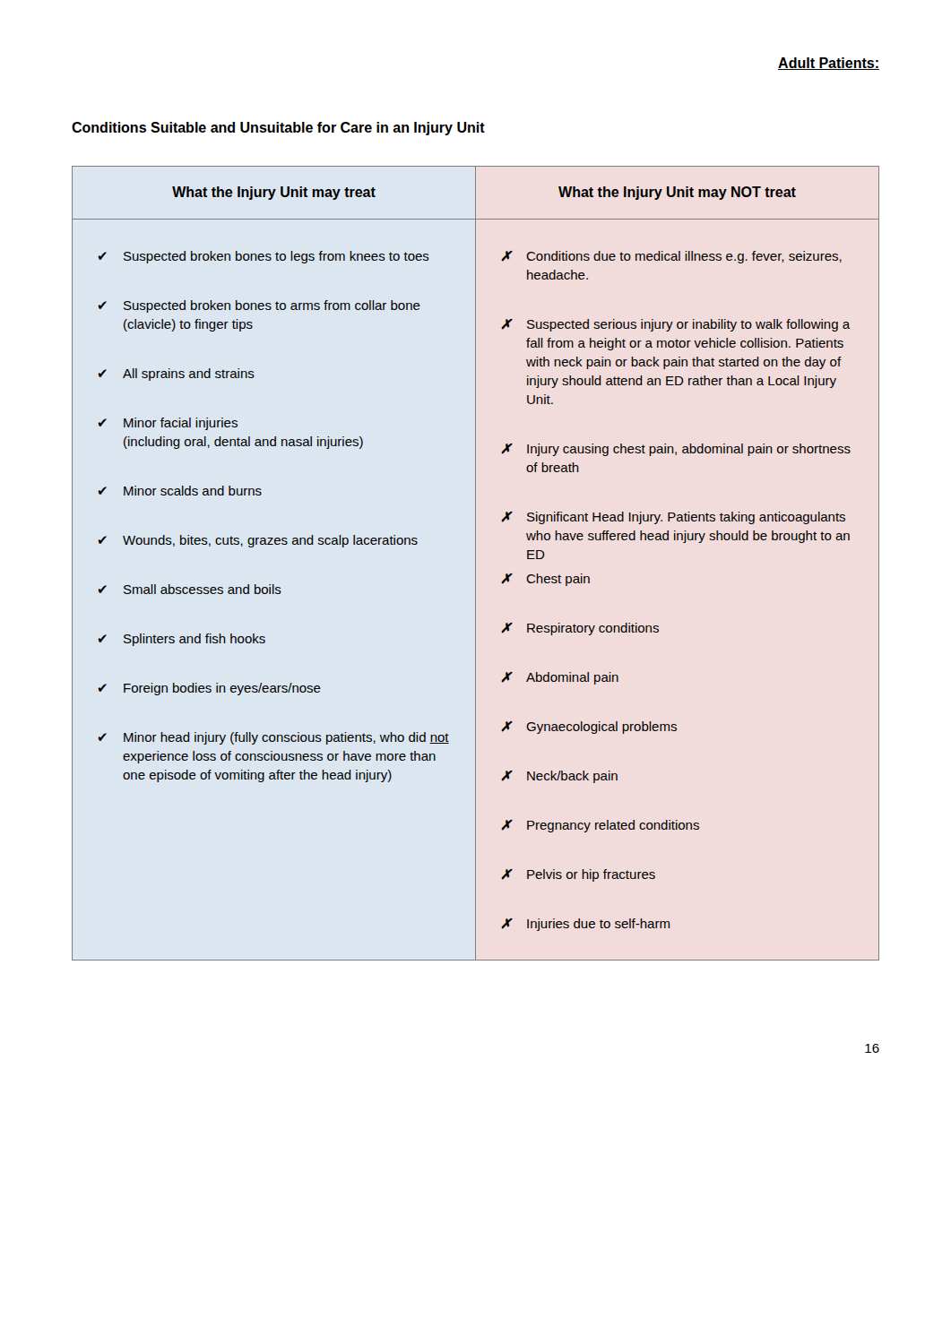Adult Patients:
Conditions Suitable and Unsuitable for Care in an Injury Unit
| What the Injury Unit may treat | What the Injury Unit may NOT treat |
| --- | --- |
| ✔ Suspected broken bones to legs from knees to toes ✔ Suspected broken bones to arms from collar bone (clavicle) to finger tips ✔ All sprains and strains ✔ Minor facial injuries (including oral, dental and nasal injuries) ✔ Minor scalds and burns ✔ Wounds, bites, cuts, grazes and scalp lacerations ✔ Small abscesses and boils ✔ Splinters and fish hooks ✔ Foreign bodies in eyes/ears/nose ✔ Minor head injury (fully conscious patients, who did not experience loss of consciousness or have more than one episode of vomiting after the head injury) | ✗ Conditions due to medical illness e.g. fever, seizures, headache. ✗ Suspected serious injury or inability to walk following a fall from a height or a motor vehicle collision. Patients with neck pain or back pain that started on the day of injury should attend an ED rather than a Local Injury Unit. ✗ Injury causing chest pain, abdominal pain or shortness of breath ✗ Significant Head Injury. Patients taking anticoagulants who have suffered head injury should be brought to an ED ✗ Chest pain ✗ Respiratory conditions ✗ Abdominal pain ✗ Gynaecological problems ✗ Neck/back pain ✗ Pregnancy related conditions ✗ Pelvis or hip fractures ✗ Injuries due to self-harm |
16